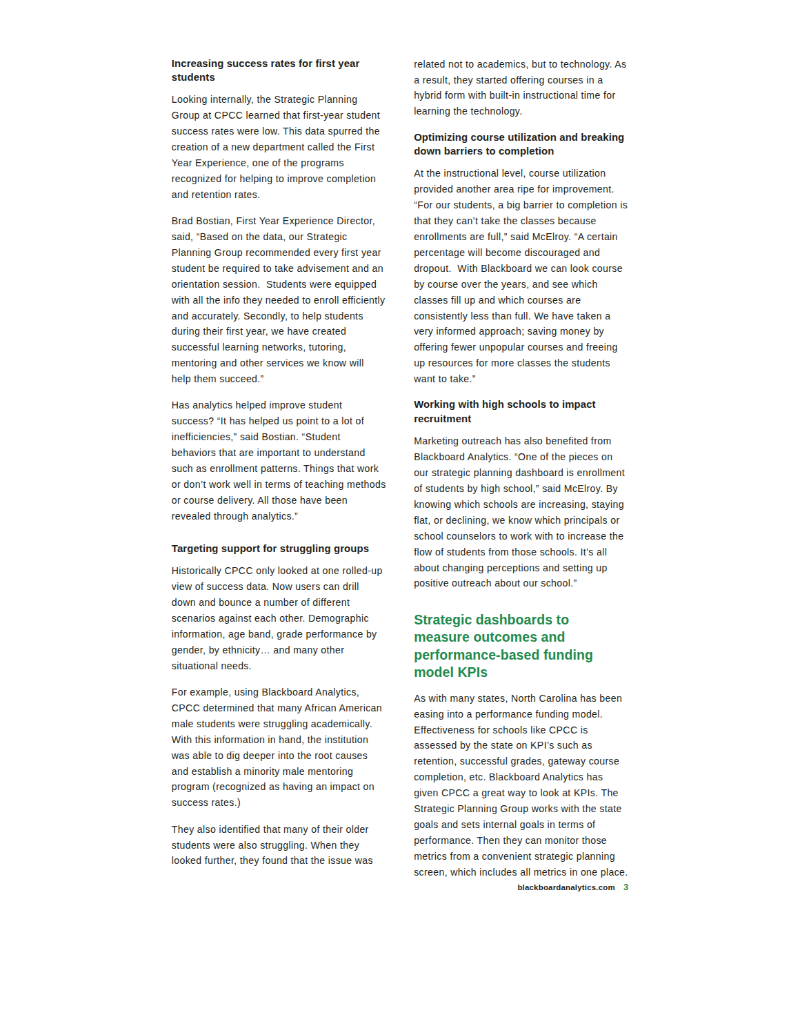Increasing success rates for first year students
Looking internally, the Strategic Planning Group at CPCC learned that first-year student success rates were low. This data spurred the creation of a new department called the First Year Experience, one of the programs recognized for helping to improve completion and retention rates.
Brad Bostian, First Year Experience Director, said, “Based on the data, our Strategic Planning Group recommended every first year student be required to take advisement and an orientation session. Students were equipped with all the info they needed to enroll efficiently and accurately. Secondly, to help students during their first year, we have created successful learning networks, tutoring, mentoring and other services we know will help them succeed.”
Has analytics helped improve student success? “It has helped us point to a lot of inefficiencies,” said Bostian. “Student behaviors that are important to understand such as enrollment patterns. Things that work or don’t work well in terms of teaching methods or course delivery. All those have been revealed through analytics.”
Targeting support for struggling groups
Historically CPCC only looked at one rolled-up view of success data. Now users can drill down and bounce a number of different scenarios against each other. Demographic information, age band, grade performance by gender, by ethnicity… and many other situational needs.
For example, using Blackboard Analytics, CPCC determined that many African American male students were struggling academically. With this information in hand, the institution was able to dig deeper into the root causes and establish a minority male mentoring program (recognized as having an impact on success rates.)
They also identified that many of their older students were also struggling. When they looked further, they found that the issue was related not to academics, but to technology. As a result, they started offering courses in a hybrid form with built-in instructional time for learning the technology.
Optimizing course utilization and breaking down barriers to completion
At the instructional level, course utilization provided another area ripe for improvement. “For our students, a big barrier to completion is that they can’t take the classes because enrollments are full,” said McElroy. “A certain percentage will become discouraged and dropout. With Blackboard we can look course by course over the years, and see which classes fill up and which courses are consistently less than full. We have taken a very informed approach; saving money by offering fewer unpopular courses and freeing up resources for more classes the students want to take.”
Working with high schools to impact recruitment
Marketing outreach has also benefited from Blackboard Analytics. “One of the pieces on our strategic planning dashboard is enrollment of students by high school,” said McElroy. By knowing which schools are increasing, staying flat, or declining, we know which principals or school counselors to work with to increase the flow of students from those schools. It’s all about changing perceptions and setting up positive outreach about our school.”
Strategic dashboards to measure outcomes and performance-based funding model KPIs
As with many states, North Carolina has been easing into a performance funding model. Effectiveness for schools like CPCC is assessed by the state on KPI’s such as retention, successful grades, gateway course completion, etc. Blackboard Analytics has given CPCC a great way to look at KPIs. The Strategic Planning Group works with the state goals and sets internal goals in terms of performance. Then they can monitor those metrics from a convenient strategic planning screen, which includes all metrics in one place.
blackboardanalytics.com 3